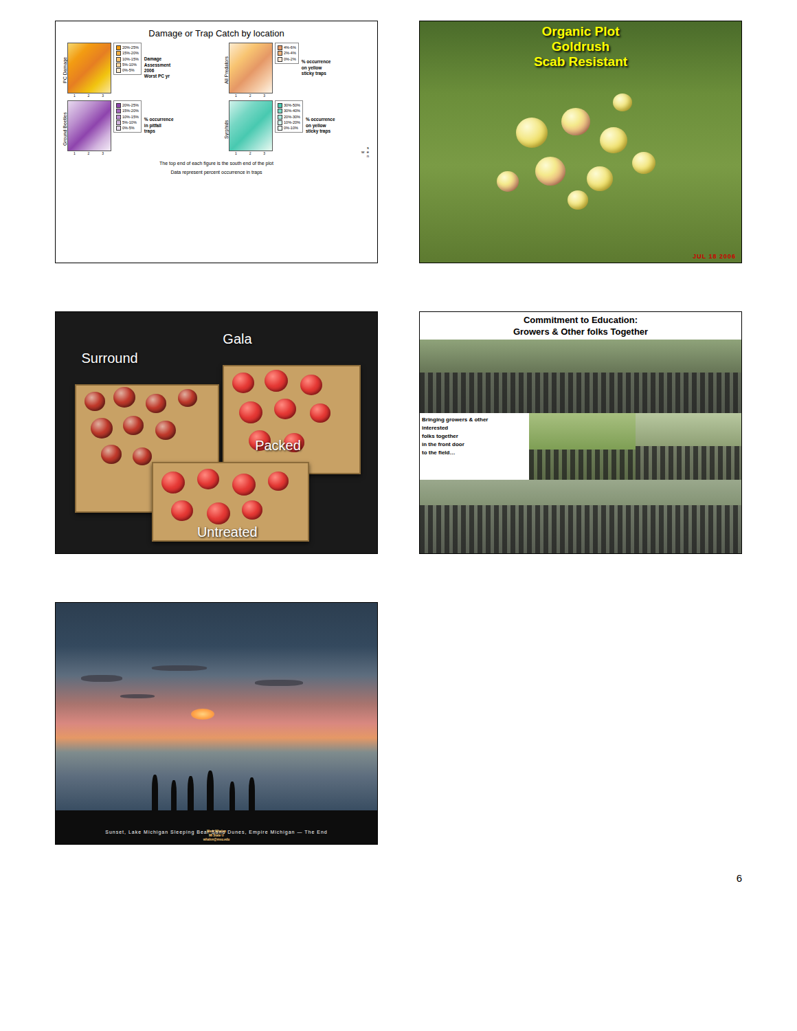Damage or Trap Catch by location
PC Damage
20%-25% 15%-20% 10%-15% 5%-10% 0%-5%
Damage
Assessment
2006
Worst PC yr
123
All Predators
4%-6% 2%-4% 0%-2%
% occurrence
on yellow
sticky traps
123
Ground Beetles
20%-25% 15%-20% 10%-15% 5%-10% 0%-5%
% occurrence
in pitfall
traps
123
Syrphids
30%-50% 30%-40% 20%-30% 10%-20% 0%-10%
% occurrence
on yellow
sticky traps
123
s
w e
n
The top end of each figure is the south end of the plot
Data represent percent occurrence in traps
Organic Plot
Goldrush
Scab Resistant
JUL 18 2006
Gala
Surround
Packed
Untreated
Commitment to Education:
Growers & Other folks Together
Bringing growers & other
interested
folks together
in the front door
to the field…
Sunset, Lake Michigan Sleeping Bear Sand Dunes, Empire Michigan — The End
Mark Whalon
MI State U
whalon@msu.edu
6